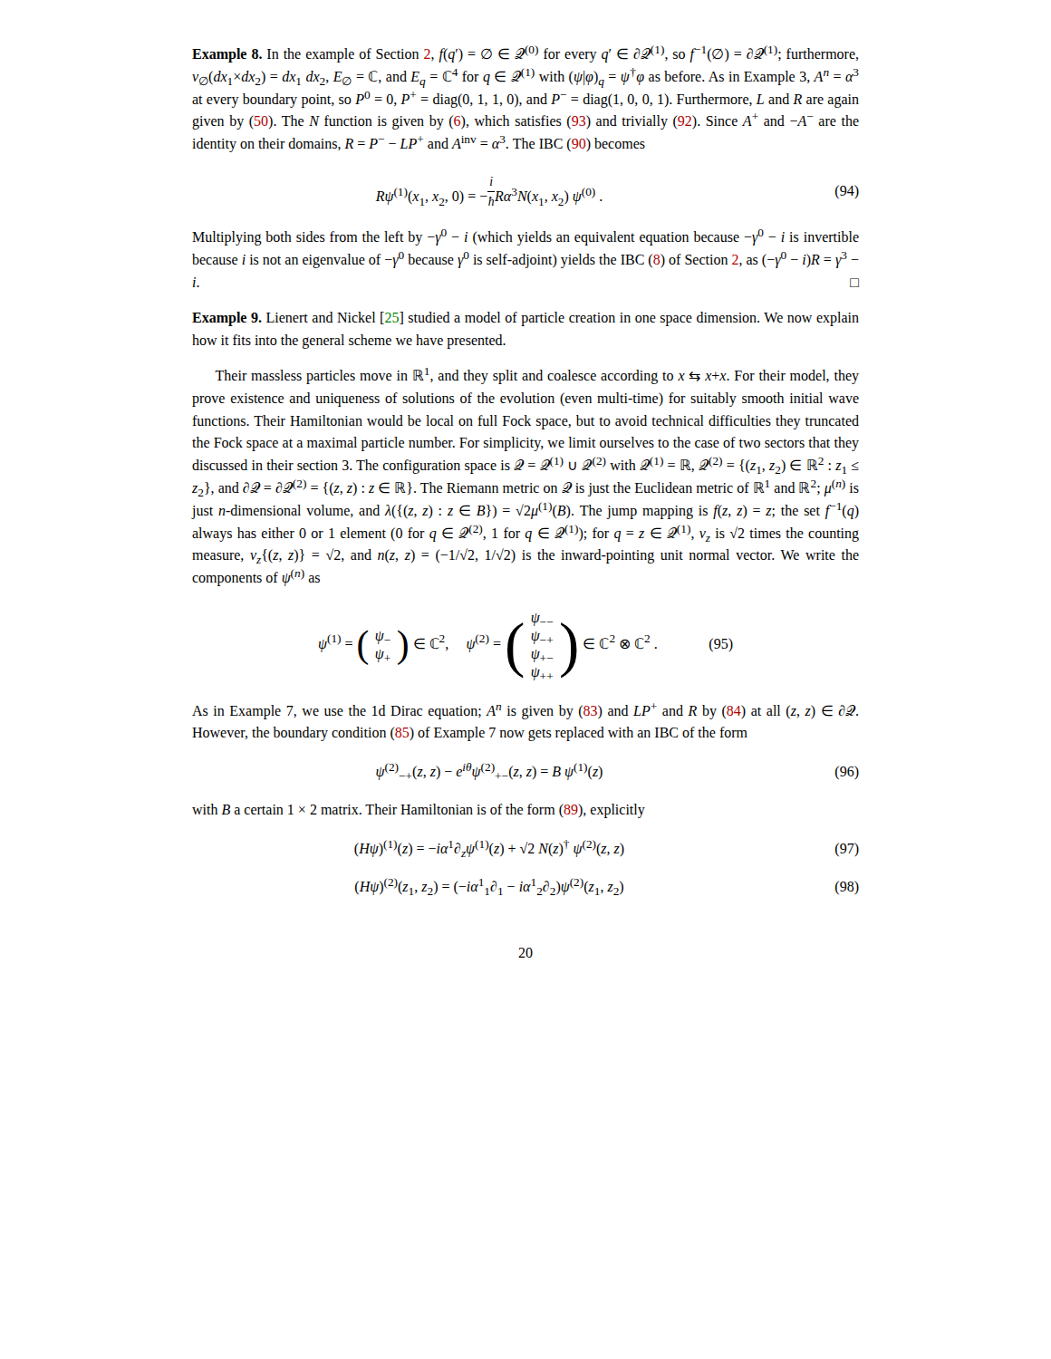Example 8. In the example of Section 2, f(q′) = ∅ ∈ 𝒬(0) for every q′ ∈ ∂𝒬(1), so f−1(∅) = ∂𝒬(1); furthermore, ν∅(dx1×dx2) = dx1 dx2, E∅ = ℂ, and Eq = ℂ4 for q ∈ 𝒬(1) with (ψ|φ)q = ψ†φ as before. As in Example 3, An = α3 at every boundary point, so P0 = 0, P+ = diag(0, 1, 1, 0), and P− = diag(1, 0, 0, 1). Furthermore, L and R are again given by (50). The N function is given by (6), which satisfies (93) and trivially (92). Since A+ and −A− are the identity on their domains, R = P− − LP+ and Ainv = α3. The IBC (90) becomes
Rψ(1)(x1, x2, 0) = −iħ Rα3N(x1, x2) ψ(0) .
(94)
Multiplying both sides from the left by −γ0 − i (which yields an equivalent equation because −γ0 − i is invertible because i is not an eigenvalue of −γ0 because γ0 is self-adjoint) yields the IBC (8) of Section 2, as (−γ0 − i)R = γ3 − i. □
Example 9. Lienert and Nickel [25] studied a model of particle creation in one space dimension. We now explain how it fits into the general scheme we have presented.
Their massless particles move in ℝ1, and they split and coalesce according to x ⇆ x+x. For their model, they prove existence and uniqueness of solutions of the evolution (even multi-time) for suitably smooth initial wave functions. Their Hamiltonian would be local on full Fock space, but to avoid technical difficulties they truncated the Fock space at a maximal particle number. For simplicity, we limit ourselves to the case of two sectors that they discussed in their section 3. The configuration space is 𝒬 = 𝒬(1) ∪ 𝒬(2) with 𝒬(1) = ℝ, 𝒬(2) = {(z1, z2) ∈ ℝ2 : z1 ≤ z2}, and ∂𝒬 = ∂𝒬(2) = {(z, z) : z ∈ ℝ}. The Riemann metric on 𝒬 is just the Euclidean metric of ℝ1 and ℝ2; μ(n) is just n-dimensional volume, and λ({(z, z) : z ∈ B}) = √2μ(1)(B). The jump mapping is f(z, z) = z; the set f−1(q) always has either 0 or 1 element (0 for q ∈ 𝒬(2), 1 for q ∈ 𝒬(1)); for q = z ∈ 𝒬(1), νz is √2 times the counting measure, νz{(z, z)} = √2, and n(z, z) = (−1/√2, 1/√2) is the inward-pointing unit normal vector. We write the components of ψ(n) as
ψ(1) = (
| ψ − |
| ψ + |
) ∈ ℂ2,
ψ(2) = (
| ψ −− |
| ψ −+ |
| ψ +− |
| ψ ++ |
) ∈ ℂ2 ⊗ ℂ2 .
(95)
As in Example 7, we use the 1d Dirac equation; An is given by (83) and LP+ and R by (84) at all (z, z) ∈ ∂𝒬. However, the boundary condition (85) of Example 7 now gets replaced with an IBC of the form
ψ(2)−+(z, z) − eiθψ(2)+−(z, z) = B ψ(1)(z)
(96)
with B a certain 1 × 2 matrix. Their Hamiltonian is of the form (89), explicitly
(Hψ)(1)(z) = −iα1∂zψ(1)(z) + √2 N(z)† ψ(2)(z, z)
(97)
(Hψ)(2)(z1, z2) = (−iα11∂1 − iα12∂2)ψ(2)(z1, z2)
(98)
20